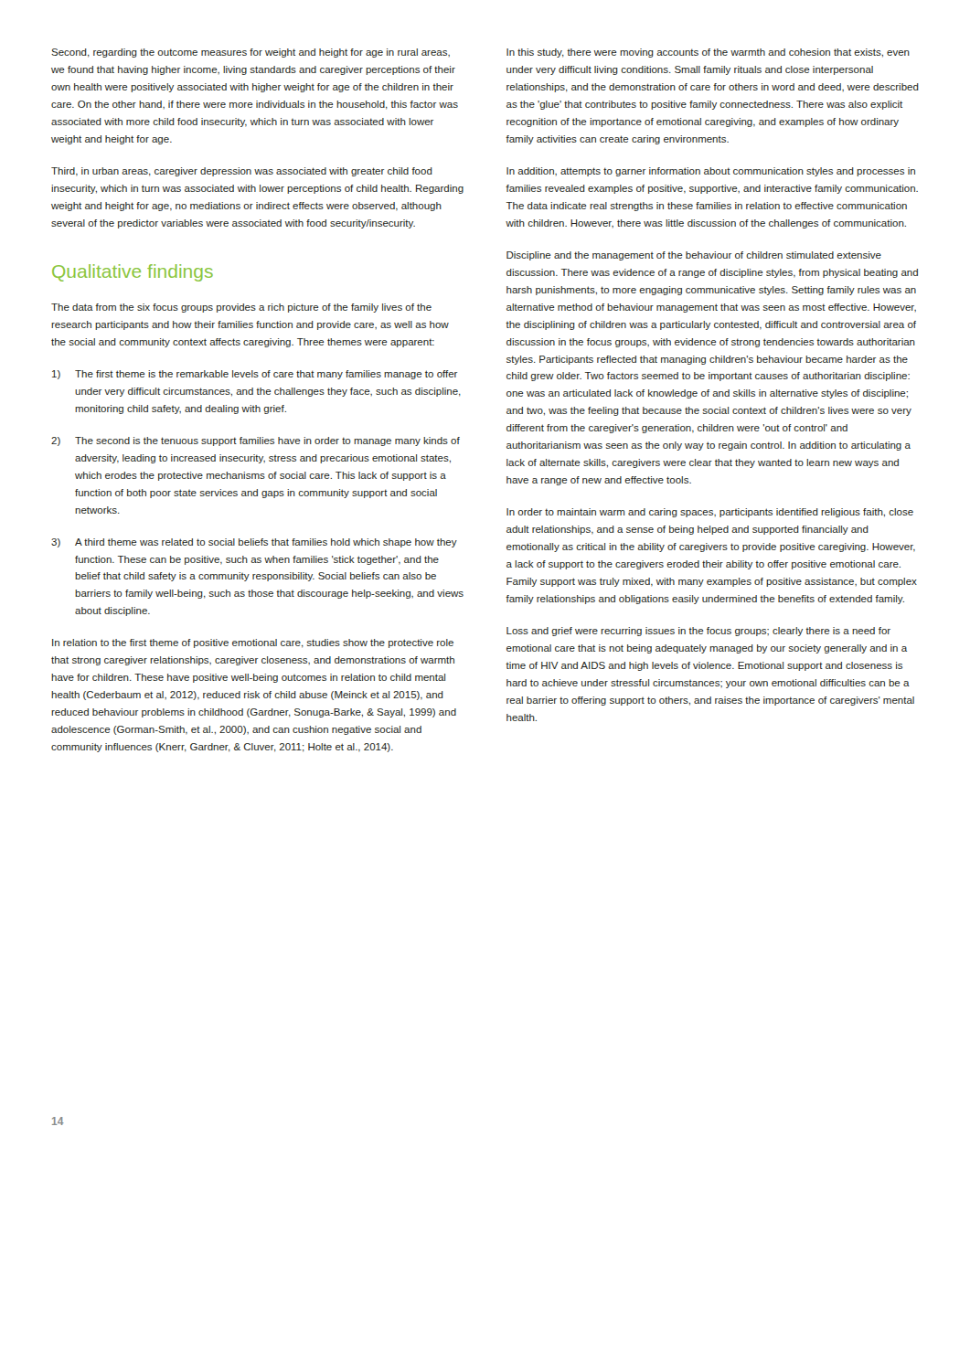Second, regarding the outcome measures for weight and height for age in rural areas, we found that having higher income, living standards and caregiver perceptions of their own health were positively associated with higher weight for age of the children in their care. On the other hand, if there were more individuals in the household, this factor was associated with more child food insecurity, which in turn was associated with lower weight and height for age.
Third, in urban areas, caregiver depression was associated with greater child food insecurity, which in turn was associated with lower perceptions of child health. Regarding weight and height for age, no mediations or indirect effects were observed, although several of the predictor variables were associated with food security/insecurity.
Qualitative findings
The data from the six focus groups provides a rich picture of the family lives of the research participants and how their families function and provide care, as well as how the social and community context affects caregiving. Three themes were apparent:
The first theme is the remarkable levels of care that many families manage to offer under very difficult circumstances, and the challenges they face, such as discipline, monitoring child safety, and dealing with grief.
The second is the tenuous support families have in order to manage many kinds of adversity, leading to increased insecurity, stress and precarious emotional states, which erodes the protective mechanisms of social care. This lack of support is a function of both poor state services and gaps in community support and social networks.
A third theme was related to social beliefs that families hold which shape how they function. These can be positive, such as when families 'stick together', and the belief that child safety is a community responsibility. Social beliefs can also be barriers to family well-being, such as those that discourage help-seeking, and views about discipline.
In relation to the first theme of positive emotional care, studies show the protective role that strong caregiver relationships, caregiver closeness, and demonstrations of warmth have for children. These have positive well-being outcomes in relation to child mental health (Cederbaum et al, 2012), reduced risk of child abuse (Meinck et al 2015), and reduced behaviour problems in childhood (Gardner, Sonuga-Barke, & Sayal, 1999) and adolescence (Gorman-Smith, et al., 2000), and can cushion negative social and community influences (Knerr, Gardner, & Cluver, 2011; Holte et al., 2014).
In this study, there were moving accounts of the warmth and cohesion that exists, even under very difficult living conditions. Small family rituals and close interpersonal relationships, and the demonstration of care for others in word and deed, were described as the 'glue' that contributes to positive family connectedness. There was also explicit recognition of the importance of emotional caregiving, and examples of how ordinary family activities can create caring environments.
In addition, attempts to garner information about communication styles and processes in families revealed examples of positive, supportive, and interactive family communication. The data indicate real strengths in these families in relation to effective communication with children. However, there was little discussion of the challenges of communication.
Discipline and the management of the behaviour of children stimulated extensive discussion. There was evidence of a range of discipline styles, from physical beating and harsh punishments, to more engaging communicative styles. Setting family rules was an alternative method of behaviour management that was seen as most effective. However, the disciplining of children was a particularly contested, difficult and controversial area of discussion in the focus groups, with evidence of strong tendencies towards authoritarian styles. Participants reflected that managing children's behaviour became harder as the child grew older. Two factors seemed to be important causes of authoritarian discipline: one was an articulated lack of knowledge of and skills in alternative styles of discipline; and two, was the feeling that because the social context of children's lives were so very different from the caregiver's generation, children were 'out of control' and authoritarianism was seen as the only way to regain control. In addition to articulating a lack of alternate skills, caregivers were clear that they wanted to learn new ways and have a range of new and effective tools.
In order to maintain warm and caring spaces, participants identified religious faith, close adult relationships, and a sense of being helped and supported financially and emotionally as critical in the ability of caregivers to provide positive caregiving. However, a lack of support to the caregivers eroded their ability to offer positive emotional care. Family support was truly mixed, with many examples of positive assistance, but complex family relationships and obligations easily undermined the benefits of extended family.
Loss and grief were recurring issues in the focus groups; clearly there is a need for emotional care that is not being adequately managed by our society generally and in a time of HIV and AIDS and high levels of violence. Emotional support and closeness is hard to achieve under stressful circumstances; your own emotional difficulties can be a real barrier to offering support to others, and raises the importance of caregivers' mental health.
14